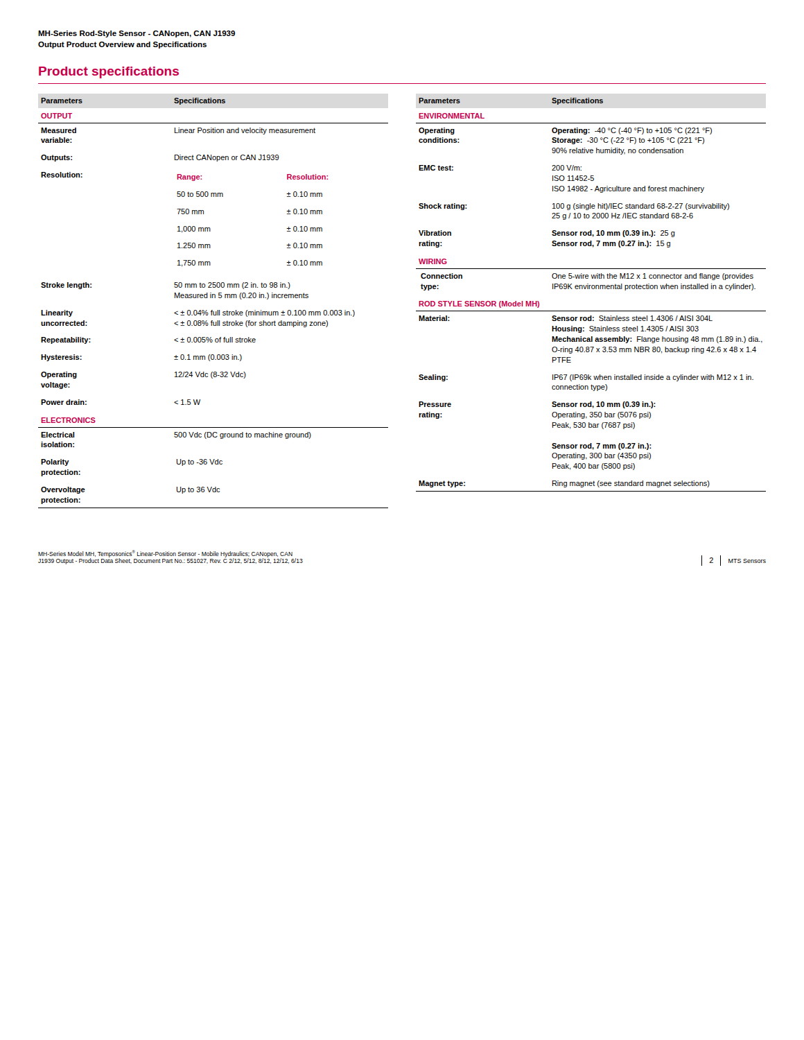MH-Series Rod-Style Sensor - CANopen, CAN J1939
Output Product Overview and Specifications
Product specifications
| Parameters | Specifications |
| OUTPUT |
| Measured variable: | Linear Position and velocity measurement |
| Outputs: | Direct CANopen or CAN J1939 |
| Resolution: | / Range: / Resolution: / / 50 to 500 mm / ± 0.10 mm / / 750 mm / ± 0.10 mm / / 1,000 mm / ± 0.10 mm / / 1.250 mm / ± 0.10 mm / / 1,750 mm / ± 0.10 mm / |
| Stroke length: | 50 mm to 2500 mm (2 in. to 98 in.) Measured in 5 mm (0.20 in.) increments |
| Linearity uncorrected: | < ± 0.04% full stroke (minimum ± 0.100 mm 0.003 in.) < ± 0.08% full stroke (for short damping zone) |
| Repeatability: | < ± 0.005% of full stroke |
| Hysteresis: | ± 0.1 mm (0.003 in.) |
| Operating voltage: | 12/24 Vdc (8-32 Vdc) |
| Power drain: | < 1.5 W |
| ELECTRONICS |
| Electrical isolation: | 500 Vdc (DC ground to machine ground) |
| Polarity protection: | Up to -36 Vdc |
| Overvoltage protection: | Up to 36 Vdc |
| Parameters | Specifications |
| ENVIRONMENTAL |
| Operating conditions: | Operating: -40 °C (-40 °F) to +105 °C (221 °F) Storage: -30 °C (-22 °F) to +105 °C (221 °F) 90% relative humidity, no condensation |
| EMC test: | 200 V/m: ISO 11452-5 ISO 14982 - Agriculture and forest machinery |
| Shock rating: | 100 g (single hit)/IEC standard 68-2-27 (survivability) 25 g / 10 to 2000 Hz /IEC standard 68-2-6 |
| Vibration rating: | Sensor rod, 10 mm (0.39 in.): 25 g Sensor rod, 7 mm (0.27 in.): 15 g |
| WIRING |
| Connection type: | One 5-wire with the M12 x 1 connector and flange (provides IP69K environmental protection when installed in a cylinder). |
| ROD STYLE SENSOR (Model MH) |
| Material: | Sensor rod: Stainless steel 1.4306 / AISI 304L Housing: Stainless steel 1.4305 / AISI 303 Mechanical assembly: Flange housing 48 mm (1.89 in.) dia., O-ring 40.87 x 3.53 mm NBR 80, backup ring 42.6 x 48 x 1.4 PTFE |
| Sealing: | IP67 (IP69k when installed inside a cylinder with M12 x 1 in. connection type) |
| Pressure rating: | Sensor rod, 10 mm (0.39 in.): Operating, 350 bar (5076 psi) Peak, 530 bar (7687 psi) Sensor rod, 7 mm (0.27 in.): Operating, 300 bar (4350 psi) Peak, 400 bar (5800 psi) |
| Magnet type: | Ring magnet (see standard magnet selections) |
MH-Series Model MH, Temposonics® Linear-Position Sensor - Mobile Hydraulics; CANopen, CAN
J1939 Output - Product Data Sheet, Document Part No.: 551027, Rev. C 2/12, 5/12, 8/12, 12/12, 6/13
2
MTS Sensors